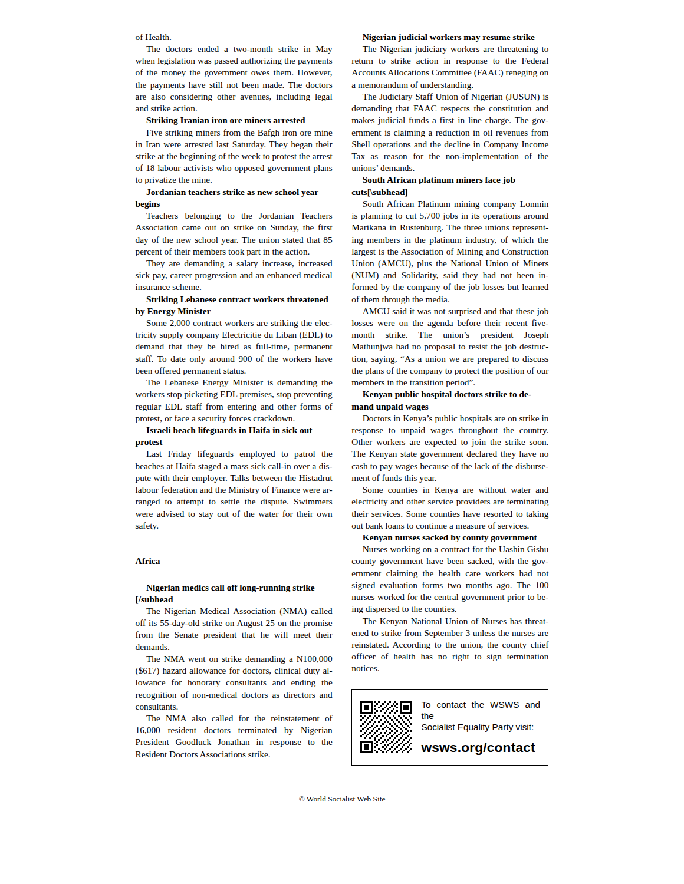of Health.
The doctors ended a two-month strike in May when legislation was passed authorizing the payments of the money the government owes them. However, the payments have still not been made. The doctors are also considering other avenues, including legal and strike action.
Striking Iranian iron ore miners arrested
Five striking miners from the Bafgh iron ore mine in Iran were arrested last Saturday. They began their strike at the beginning of the week to protest the arrest of 18 labour activists who opposed government plans to privatize the mine.
Jordanian teachers strike as new school year begins
Teachers belonging to the Jordanian Teachers Association came out on strike on Sunday, the first day of the new school year. The union stated that 85 percent of their members took part in the action.
They are demanding a salary increase, increased sick pay, career progression and an enhanced medical insurance scheme.
Striking Lebanese contract workers threatened by Energy Minister
Some 2,000 contract workers are striking the electricity supply company Electricitie du Liban (EDL) to demand that they be hired as full-time, permanent staff. To date only around 900 of the workers have been offered permanent status.
The Lebanese Energy Minister is demanding the workers stop picketing EDL premises, stop preventing regular EDL staff from entering and other forms of protest, or face a security forces crackdown.
Israeli beach lifeguards in Haifa in sick out protest
Last Friday lifeguards employed to patrol the beaches at Haifa staged a mass sick call-in over a dispute with their employer. Talks between the Histadrut labour federation and the Ministry of Finance were arranged to attempt to settle the dispute. Swimmers were advised to stay out of the water for their own safety.
Africa
Nigerian medics call off long-running strike [/subhead
The Nigerian Medical Association (NMA) called off its 55-day-old strike on August 25 on the promise from the Senate president that he will meet their demands.
The NMA went on strike demanding a N100,000 ($617) hazard allowance for doctors, clinical duty allowance for honorary consultants and ending the recognition of non-medical doctors as directors and consultants.
The NMA also called for the reinstatement of 16,000 resident doctors terminated by Nigerian President Goodluck Jonathan in response to the Resident Doctors Associations strike.
Nigerian judicial workers may resume strike
The Nigerian judiciary workers are threatening to return to strike action in response to the Federal Accounts Allocations Committee (FAAC) reneging on a memorandum of understanding.
The Judiciary Staff Union of Nigerian (JUSUN) is demanding that FAAC respects the constitution and makes judicial funds a first in line charge. The government is claiming a reduction in oil revenues from Shell operations and the decline in Company Income Tax as reason for the non-implementation of the unions’ demands.
South African platinum miners face job cuts[\subhead]
South African Platinum mining company Lonmin is planning to cut 5,700 jobs in its operations around Marikana in Rustenburg. The three unions representing members in the platinum industry, of which the largest is the Association of Mining and Construction Union (AMCU), plus the National Union of Miners (NUM) and Solidarity, said they had not been informed by the company of the job losses but learned of them through the media.
AMCU said it was not surprised and that these job losses were on the agenda before their recent five-month strike. The union’s president Joseph Mathunjwa had no proposal to resist the job destruction, saying, “As a union we are prepared to discuss the plans of the company to protect the position of our members in the transition period”.
Kenyan public hospital doctors strike to demand unpaid wages
Doctors in Kenya’s public hospitals are on strike in response to unpaid wages throughout the country. Other workers are expected to join the strike soon. The Kenyan state government declared they have no cash to pay wages because of the lack of the disbursement of funds this year.
Some counties in Kenya are without water and electricity and other service providers are terminating their services. Some counties have resorted to taking out bank loans to continue a measure of services.
Kenyan nurses sacked by county government
Nurses working on a contract for the Uashin Gishu county government have been sacked, with the government claiming the health care workers had not signed evaluation forms two months ago. The 100 nurses worked for the central government prior to being dispersed to the counties.
The Kenyan National Union of Nurses has threatened to strike from September 3 unless the nurses are reinstated. According to the union, the county chief officer of health has no right to sign termination notices.
To contact the WSWS and the
Socialist Equality Party visit:
wsws.org/contact
© World Socialist Web Site